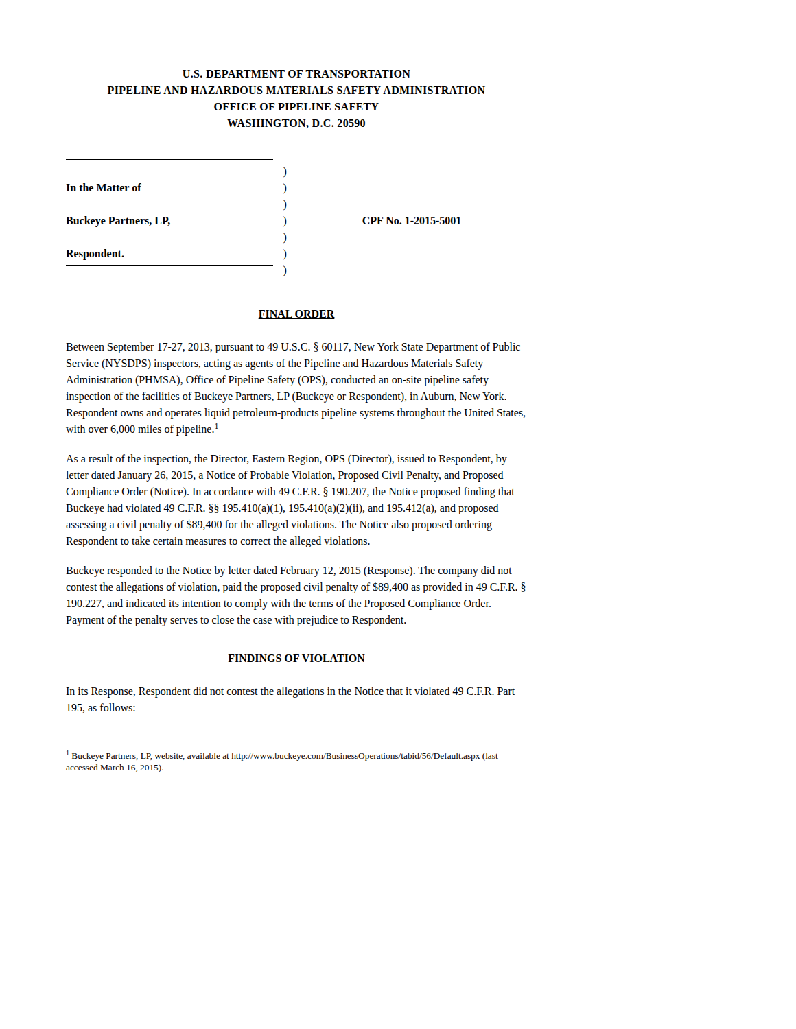U.S. DEPARTMENT OF TRANSPORTATION
PIPELINE AND HAZARDOUS MATERIALS SAFETY ADMINISTRATION
OFFICE OF PIPELINE SAFETY
WASHINGTON, D.C. 20590
| | ) | |
| In the Matter of | ) | |
| | ) | |
| Buckeye Partners, LP, | ) | CPF No. 1-2015-5001 |
| | ) | |
| Respondent. | ) | |
| | ) | |
FINAL ORDER
Between September 17-27, 2013, pursuant to 49 U.S.C. § 60117, New York State Department of Public Service (NYSDPS) inspectors, acting as agents of the Pipeline and Hazardous Materials Safety Administration (PHMSA), Office of Pipeline Safety (OPS), conducted an on-site pipeline safety inspection of the facilities of Buckeye Partners, LP (Buckeye or Respondent), in Auburn, New York. Respondent owns and operates liquid petroleum-products pipeline systems throughout the United States, with over 6,000 miles of pipeline.1
As a result of the inspection, the Director, Eastern Region, OPS (Director), issued to Respondent, by letter dated January 26, 2015, a Notice of Probable Violation, Proposed Civil Penalty, and Proposed Compliance Order (Notice). In accordance with 49 C.F.R. § 190.207, the Notice proposed finding that Buckeye had violated 49 C.F.R. §§ 195.410(a)(1), 195.410(a)(2)(ii), and 195.412(a), and proposed assessing a civil penalty of $89,400 for the alleged violations. The Notice also proposed ordering Respondent to take certain measures to correct the alleged violations.
Buckeye responded to the Notice by letter dated February 12, 2015 (Response). The company did not contest the allegations of violation, paid the proposed civil penalty of $89,400 as provided in 49 C.F.R. § 190.227, and indicated its intention to comply with the terms of the Proposed Compliance Order. Payment of the penalty serves to close the case with prejudice to Respondent.
FINDINGS OF VIOLATION
In its Response, Respondent did not contest the allegations in the Notice that it violated 49 C.F.R. Part 195, as follows:
1 Buckeye Partners, LP, website, available at http://www.buckeye.com/BusinessOperations/tabid/56/Default.aspx (last accessed March 16, 2015).